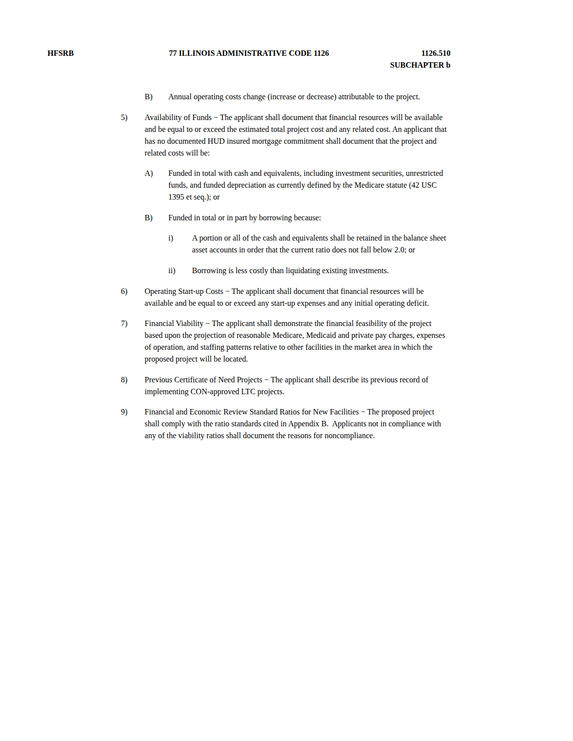HFSRB
77 ILLINOIS ADMINISTRATIVE CODE 1126
1126.510
SUBCHAPTER b
| | B) | Annual operating costs change (increase or decrease) attributable to the project. |
| | 5) | Availability of Funds − The applicant shall document that financial resources will be available and be equal to or exceed the estimated total project cost and any related cost. An applicant that has no documented HUD insured mortgage commitment shall document that the project and related costs will be: |
| | A) | Funded in total with cash and equivalents, including investment securities, unrestricted funds, and funded depreciation as currently defined by the Medicare statute (42 USC 1395 et seq.); or |
| | B) | Funded in total or in part by borrowing because: |
| | i) | A portion or all of the cash and equivalents shall be retained in the balance sheet asset accounts in order that the current ratio does not fall below 2.0; or |
| | ii) | Borrowing is less costly than liquidating existing investments. |
| | 6) | Operating Start-up Costs − The applicant shall document that financial resources will be available and be equal to or exceed any start-up expenses and any initial operating deficit. |
| | 7) | Financial Viability − The applicant shall demonstrate the financial feasibility of the project based upon the projection of reasonable Medicare, Medicaid and private pay charges, expenses of operation, and staffing patterns relative to other facilities in the market area in which the proposed project will be located. |
| | 8) | Previous Certificate of Need Projects − The applicant shall describe its previous record of implementing CON-approved LTC projects. |
| | 9) | Financial and Economic Review Standard Ratios for New Facilities − The proposed project shall comply with the ratio standards cited in Appendix B. Applicants not in compliance with any of the viability ratios shall document the reasons for noncompliance. |